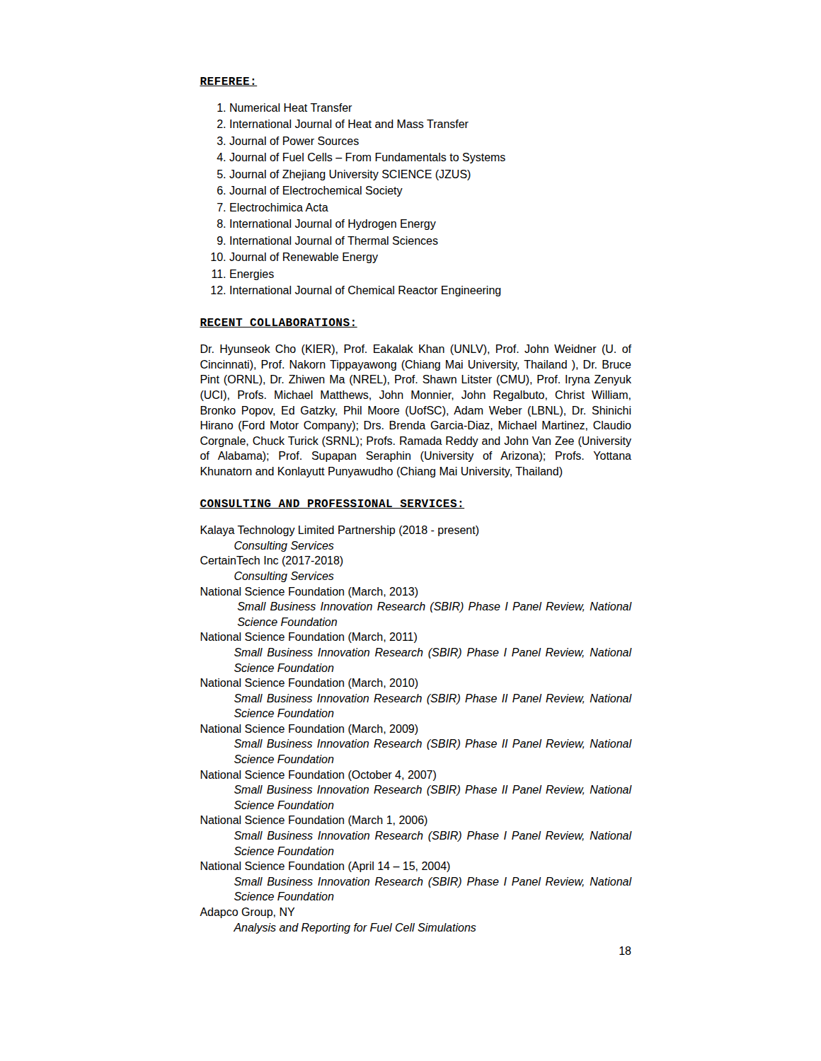REFEREE:
Numerical Heat Transfer
International Journal of Heat and Mass Transfer
Journal of Power Sources
Journal of Fuel Cells – From Fundamentals to Systems
Journal of Zhejiang University SCIENCE (JZUS)
Journal of Electrochemical Society
Electrochimica Acta
International Journal of Hydrogen Energy
International Journal of Thermal Sciences
Journal of Renewable Energy
Energies
International Journal of Chemical Reactor Engineering
RECENT COLLABORATIONS:
Dr. Hyunseok Cho (KIER), Prof. Eakalak Khan (UNLV), Prof. John Weidner (U. of Cincinnati), Prof. Nakorn Tippayawong (Chiang Mai University, Thailand ), Dr. Bruce Pint (ORNL), Dr. Zhiwen Ma (NREL), Prof. Shawn Litster (CMU), Prof. Iryna Zenyuk (UCI), Profs. Michael Matthews, John Monnier, John Regalbuto, Christ William, Bronko Popov, Ed Gatzky, Phil Moore (UofSC), Adam Weber (LBNL), Dr. Shinichi Hirano (Ford Motor Company); Drs. Brenda Garcia-Diaz, Michael Martinez, Claudio Corgnale, Chuck Turick (SRNL); Profs. Ramada Reddy and John Van Zee (University of Alabama); Prof. Supapan Seraphin (University of Arizona); Profs. Yottana Khunatorn and Konlayutt Punyawudho (Chiang Mai University, Thailand)
CONSULTING AND PROFESSIONAL SERVICES:
Kalaya Technology Limited Partnership (2018 - present)
Consulting Services
CertainTech Inc (2017-2018)
Consulting Services
National Science Foundation (March, 2013)
Small Business Innovation Research (SBIR) Phase I Panel Review, National Science Foundation
National Science Foundation (March, 2011)
Small Business Innovation Research (SBIR) Phase I Panel Review, National Science Foundation
National Science Foundation (March, 2010)
Small Business Innovation Research (SBIR) Phase II Panel Review, National Science Foundation
National Science Foundation (March, 2009)
Small Business Innovation Research (SBIR) Phase II Panel Review, National Science Foundation
National Science Foundation (October 4, 2007)
Small Business Innovation Research (SBIR) Phase II Panel Review, National Science Foundation
National Science Foundation (March 1, 2006)
Small Business Innovation Research (SBIR) Phase I Panel Review, National Science Foundation
National Science Foundation (April 14 – 15, 2004)
Small Business Innovation Research (SBIR) Phase I Panel Review, National Science Foundation
Adapco Group, NY
Analysis and Reporting for Fuel Cell Simulations
18